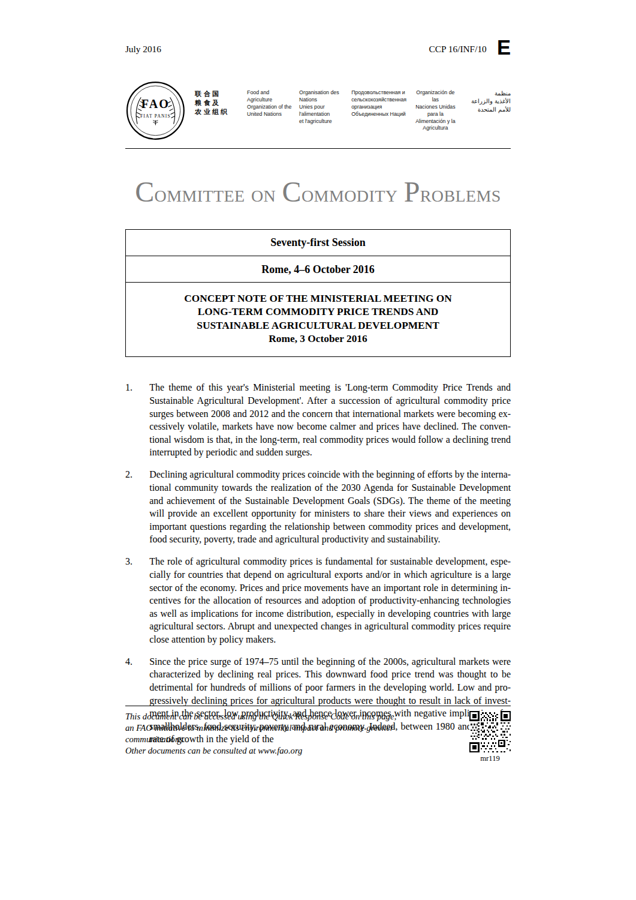July 2016
CCP 16/INF/10 E
FAO FIAT PANIS
联 合 国
粮 食 及
农 业 组 织
Food and Agriculture
Organization of the
United Nations
Organisation des Nations
Unies pour l'alimentation
et l'agriculture
Продовольственная и
сельскохозяйственная организация
Объединенных Наций
Organización de las
Naciones Unidas para la
Alimentación y la Agricultura
منظمة
الأغذية والزراعة
للأمم المتحدة
Committee on Commodity Problems
Seventy-first Session
Rome, 4–6 October 2016
CONCEPT NOTE OF THE MINISTERIAL MEETING ON LONG-TERM COMMODITY PRICE TRENDS AND SUSTAINABLE AGRICULTURAL DEVELOPMENT Rome, 3 October 2016
1.
The theme of this year's Ministerial meeting is 'Long-term Commodity Price Trends and Sustainable Agricultural Development'. After a succession of agricultural commodity price surges between 2008 and 2012 and the concern that international markets were becoming excessively volatile, markets have now become calmer and prices have declined. The conventional wisdom is that, in the long-term, real commodity prices would follow a declining trend interrupted by periodic and sudden surges.
2.
Declining agricultural commodity prices coincide with the beginning of efforts by the international community towards the realization of the 2030 Agenda for Sustainable Development and achievement of the Sustainable Development Goals (SDGs). The theme of the meeting will provide an excellent opportunity for ministers to share their views and experiences on important questions regarding the relationship between commodity prices and development, food security, poverty, trade and agricultural productivity and sustainability.
3.
The role of agricultural commodity prices is fundamental for sustainable development, especially for countries that depend on agricultural exports and/or in which agriculture is a large sector of the economy. Prices and price movements have an important role in determining incentives for the allocation of resources and adoption of productivity-enhancing technologies as well as implications for income distribution, especially in developing countries with large agricultural sectors. Abrupt and unexpected changes in agricultural commodity prices require close attention by policy makers.
4.
Since the price surge of 1974–75 until the beginning of the 2000s, agricultural markets were characterized by declining real prices. This downward food price trend was thought to be detrimental for hundreds of millions of poor farmers in the developing world. Low and progressively declining prices for agricultural products were thought to result in lack of investment in the sector, low productivity, and hence lower incomes with negative implications for smallholders, food security, poverty and rural economy. Indeed, between 1980 and 2010, the rate of growth in the yield of the
This document can be accessed using the Quick Response Code on this page;
an FAO initiative to minimize its environmental impact and promote greener communications.
Other documents can be consulted at www.fao.org
mr119